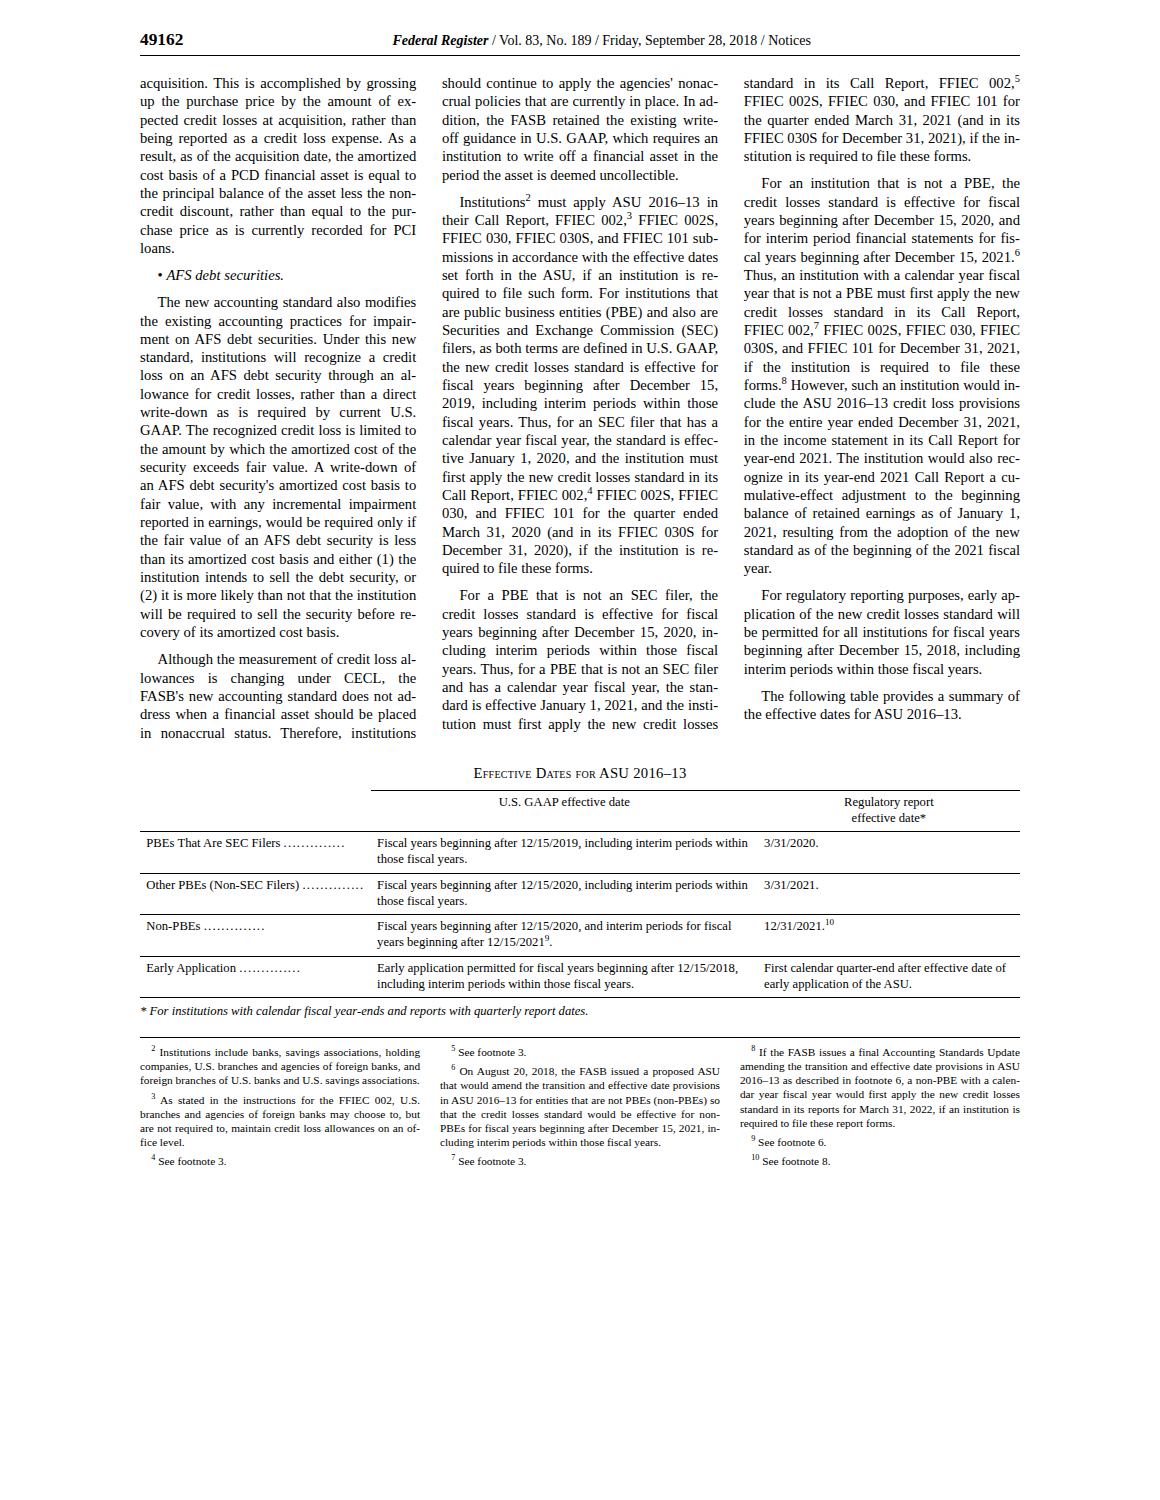49162
Federal Register / Vol. 83, No. 189 / Friday, September 28, 2018 / Notices
acquisition. This is accomplished by grossing up the purchase price by the amount of expected credit losses at acquisition, rather than being reported as a credit loss expense. As a result, as of the acquisition date, the amortized cost basis of a PCD financial asset is equal to the principal balance of the asset less the non-credit discount, rather than equal to the purchase price as is currently recorded for PCI loans.
• AFS debt securities.
The new accounting standard also modifies the existing accounting practices for impairment on AFS debt securities. Under this new standard, institutions will recognize a credit loss on an AFS debt security through an allowance for credit losses, rather than a direct write-down as is required by current U.S. GAAP. The recognized credit loss is limited to the amount by which the amortized cost of the security exceeds fair value. A write-down of an AFS debt security's amortized cost basis to fair value, with any incremental impairment reported in earnings, would be required only if the fair value of an AFS debt security is less than its amortized cost basis and either (1) the institution intends to sell the debt security, or (2) it is more likely than not that the institution will be required to sell the security before recovery of its amortized cost basis.
Although the measurement of credit loss allowances is changing under CECL, the FASB's new accounting standard does not address when a financial asset should be placed in nonaccrual status. Therefore, institutions should continue to apply the agencies' nonaccrual policies that are currently in place. In addition, the FASB retained the existing write-off guidance in U.S. GAAP, which requires an institution to write off a financial asset in the period the asset is deemed uncollectible.
Institutions2 must apply ASU 2016–13 in their Call Report, FFIEC 002,3 FFIEC 002S, FFIEC 030, FFIEC 030S, and FFIEC 101 submissions in accordance with the effective dates set forth in the ASU, if an institution is required to file such form. For institutions that are public business entities (PBE) and also are Securities and Exchange Commission (SEC) filers, as both terms are defined in U.S. GAAP, the new credit losses standard is effective for fiscal years beginning after December 15, 2019, including interim periods within those fiscal years. Thus, for an SEC filer that has a calendar year fiscal year, the standard is effective January 1, 2020, and the institution must first apply the new credit losses standard in its Call Report, FFIEC 002,4 FFIEC 002S, FFIEC 030, and FFIEC 101 for the quarter ended March 31, 2020 (and in its FFIEC 030S for December 31, 2020), if the institution is required to file these forms.
For a PBE that is not an SEC filer, the credit losses standard is effective for fiscal years beginning after December 15, 2020, including interim periods within those fiscal years. Thus, for a PBE that is not an SEC filer and has a calendar year fiscal year, the standard is effective January 1, 2021, and the institution must first apply the new credit losses standard in its Call Report, FFIEC 002,5 FFIEC 002S, FFIEC 030, and FFIEC 101 for the quarter ended March 31, 2021 (and in its FFIEC 030S for December 31, 2021), if the institution is required to file these forms.
For an institution that is not a PBE, the credit losses standard is effective for fiscal years beginning after December 15, 2020, and for interim period financial statements for fiscal years beginning after December 15, 2021.6 Thus, an institution with a calendar year fiscal year that is not a PBE must first apply the new credit losses standard in its Call Report, FFIEC 002,7 FFIEC 002S, FFIEC 030, FFIEC 030S, and FFIEC 101 for December 31, 2021, if the institution is required to file these forms.8 However, such an institution would include the ASU 2016–13 credit loss provisions for the entire year ended December 31, 2021, in the income statement in its Call Report for year-end 2021. The institution would also recognize in its year-end 2021 Call Report a cumulative-effect adjustment to the beginning balance of retained earnings as of January 1, 2021, resulting from the adoption of the new standard as of the beginning of the 2021 fiscal year.
For regulatory reporting purposes, early application of the new credit losses standard will be permitted for all institutions for fiscal years beginning after December 15, 2018, including interim periods within those fiscal years.
The following table provides a summary of the effective dates for ASU 2016–13.
Effective Dates for ASU 2016–13
| | U.S. GAAP effective date | Regulatory report effective date* |
| --- | --- | --- |
| PBEs That Are SEC Filers | Fiscal years beginning after 12/15/2019, including interim periods within those fiscal years. | 3/31/2020. |
| Other PBEs (Non-SEC Filers) | Fiscal years beginning after 12/15/2020, including interim periods within those fiscal years. | 3/31/2021. |
| Non-PBEs | Fiscal years beginning after 12/15/2020, and interim periods for fiscal years beginning after 12/15/2021 9 . | 12/31/2021. 10 |
| Early Application | Early application permitted for fiscal years beginning after 12/15/2018, including interim periods within those fiscal years. | First calendar quarter-end after effective date of early application of the ASU. |
* For institutions with calendar fiscal year-ends and reports with quarterly report dates.
2 Institutions include banks, savings associations, holding companies, U.S. branches and agencies of foreign banks, and foreign branches of U.S. banks and U.S. savings associations.
3 As stated in the instructions for the FFIEC 002, U.S. branches and agencies of foreign banks may choose to, but are not required to, maintain credit loss allowances on an office level.
4 See footnote 3.
5 See footnote 3.
6 On August 20, 2018, the FASB issued a proposed ASU that would amend the transition and effective date provisions in ASU 2016–13 for entities that are not PBEs (non-PBEs) so that the credit losses standard would be effective for non-PBEs for fiscal years beginning after December 15, 2021, including interim periods within those fiscal years.
7 See footnote 3.
8 If the FASB issues a final Accounting Standards Update amending the transition and effective date provisions in ASU 2016–13 as described in footnote 6, a non-PBE with a calendar year fiscal year would first apply the new credit losses standard in its reports for March 31, 2022, if an institution is required to file these report forms.
9 See footnote 6.
10 See footnote 8.